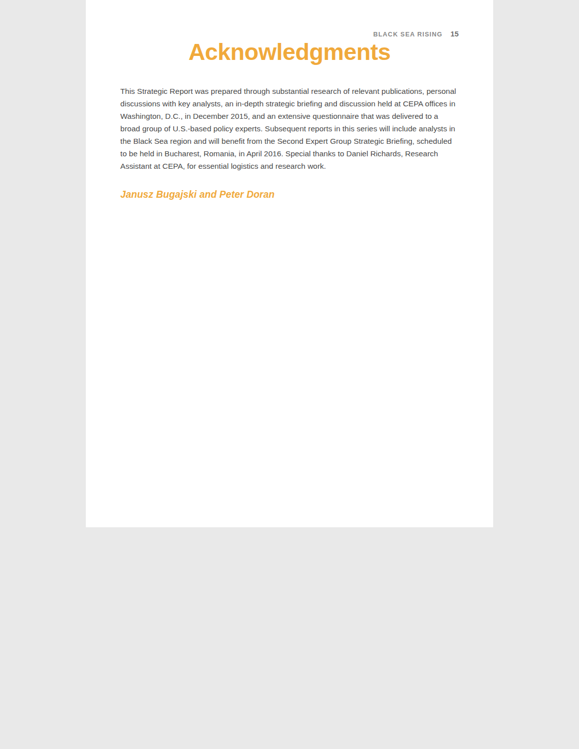Black Sea Rising 15
Acknowledgments
This Strategic Report was prepared through substantial research of relevant publications, personal discussions with key analysts, an in-depth strategic briefing and discussion held at CEPA offices in Washington, D.C., in December 2015, and an extensive questionnaire that was delivered to a broad group of U.S.-based policy experts. Subsequent reports in this series will include analysts in the Black Sea region and will benefit from the Second Expert Group Strategic Briefing, scheduled to be held in Bucharest, Romania, in April 2016. Special thanks to Daniel Richards, Research Assistant at CEPA, for essential logistics and research work.
Janusz Bugajski and Peter Doran